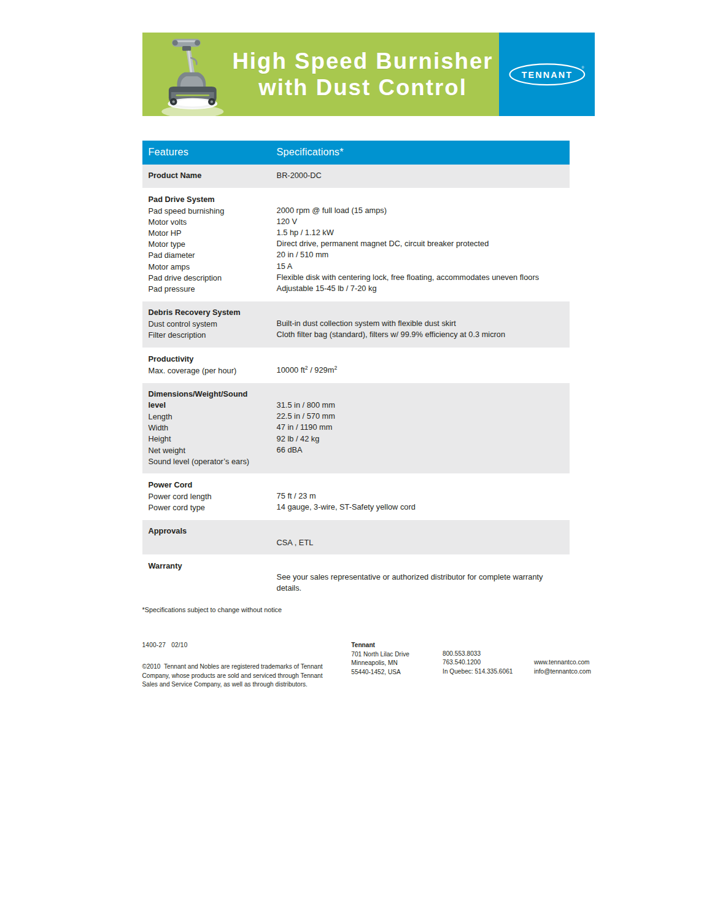High speed burnisher illustration
High Speed Burnisher
with Dust Control
Tennant logo TENNANT ®
| Features | Specifications* |
| --- | --- |
| Product Name | BR-2000-DC |
| Pad Drive System Pad speed burnishing Motor volts Motor HP Motor type Pad diameter Motor amps Pad drive description Pad pressure | 2000 rpm @ full load (15 amps) 120 V 1.5 hp / 1.12 kW Direct drive, permanent magnet DC, circuit breaker protected 20 in / 510 mm 15 A Flexible disk with centering lock, free floating, accommodates uneven floors Adjustable 15-45 lb / 7-20 kg |
| Debris Recovery System Dust control system Filter description | Built-in dust collection system with flexible dust skirt Cloth filter bag (standard), filters w/ 99.9% efficiency at 0.3 micron |
| Productivity Max. coverage (per hour) | 10000 ft 2 / 929m 2 |
| Dimensions/Weight/Sound level Length Width Height Net weight Sound level (operator’s ears) | 31.5 in / 800 mm 22.5 in / 570 mm 47 in / 1190 mm 92 lb / 42 kg 66 dBA |
| Power Cord Power cord length Power cord type | 75 ft / 23 m 14 gauge, 3-wire, ST-Safety yellow cord |
| Approvals | CSA , ETL |
| Warranty | See your sales representative or authorized distributor for complete warranty details. |
*Specifications subject to change without notice
1400-27 02/10
©2010 Tennant and Nobles are registered trademarks of Tennant Company, whose products are sold and serviced through Tennant Sales and Service Company, as well as through distributors.
Tennant
701 North Lilac Drive
Minneapolis, MN
55440-1452, USA
800.553.8033
763.540.1200
In Quebec: 514.335.6061
www.tennantco.com
info@tennantco.com